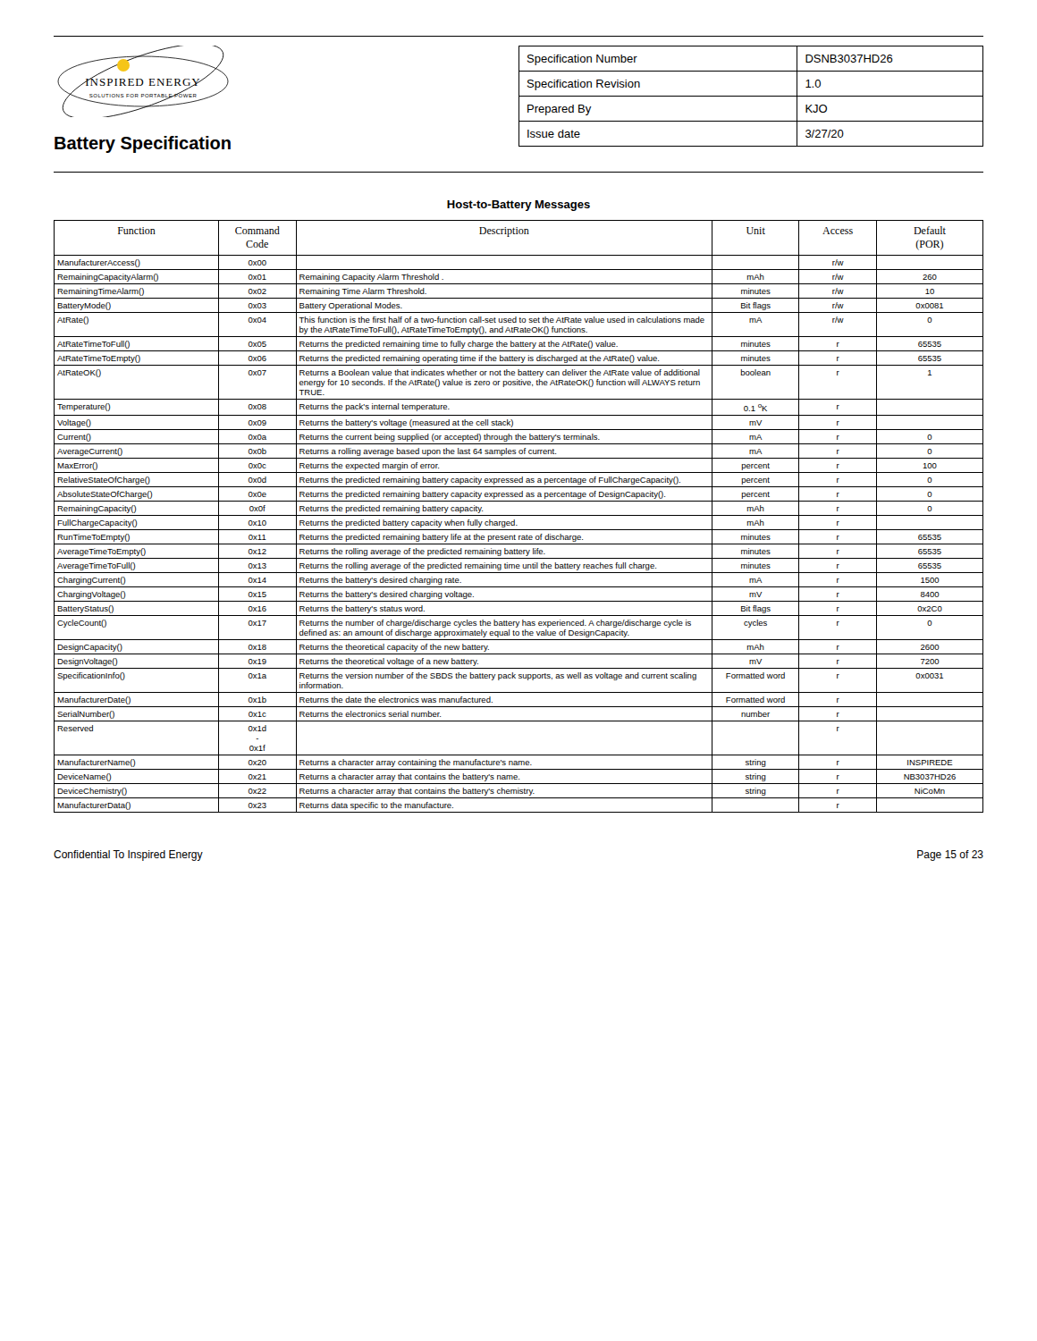INSPIRED ENERGY SOLUTIONS FOR PORTABLE POWER
Battery Specification
| Specification Number | DSNB3037HD26 |
| Specification Revision | 1.0 |
| Prepared By | KJO |
| Issue date | 3/27/20 |
Host-to-Battery Messages
| Function | Command Code | Description | Unit | Access | Default (POR) |
| --- | --- | --- | --- | --- | --- |
| ManufacturerAccess() | 0x00 | | | r/w | |
| RemainingCapacityAlarm() | 0x01 | Remaining Capacity Alarm Threshold . | mAh | r/w | 260 |
| RemainingTimeAlarm() | 0x02 | Remaining Time Alarm Threshold. | minutes | r/w | 10 |
| BatteryMode() | 0x03 | Battery Operational Modes. | Bit flags | r/w | 0x0081 |
| AtRate() | 0x04 | This function is the first half of a two-function call-set used to set the AtRate value used in calculations made by the AtRateTimeToFull(), AtRateTimeToEmpty(), and AtRateOK() functions. | mA | r/w | 0 |
| AtRateTimeToFull() | 0x05 | Returns the predicted remaining time to fully charge the battery at the AtRate() value. | minutes | r | 65535 |
| AtRateTimeToEmpty() | 0x06 | Returns the predicted remaining operating time if the battery is discharged at the AtRate() value. | minutes | r | 65535 |
| AtRateOK() | 0x07 | Returns a Boolean value that indicates whether or not the battery can deliver the AtRate value of additional energy for 10 seconds. If the AtRate() value is zero or positive, the AtRateOK() function will ALWAYS return TRUE. | boolean | r | 1 |
| Temperature() | 0x08 | Returns the pack's internal temperature. | 0.1 o K | r | |
| Voltage() | 0x09 | Returns the battery's voltage (measured at the cell stack) | mV | r | |
| Current() | 0x0a | Returns the current being supplied (or accepted) through the battery's terminals. | mA | r | 0 |
| AverageCurrent() | 0x0b | Returns a rolling average based upon the last 64 samples of current. | mA | r | 0 |
| MaxError() | 0x0c | Returns the expected margin of error. | percent | r | 100 |
| RelativeStateOfCharge() | 0x0d | Returns the predicted remaining battery capacity expressed as a percentage of FullChargeCapacity(). | percent | r | 0 |
| AbsoluteStateOfCharge() | 0x0e | Returns the predicted remaining battery capacity expressed as a percentage of DesignCapacity(). | percent | r | 0 |
| RemainingCapacity() | 0x0f | Returns the predicted remaining battery capacity. | mAh | r | 0 |
| FullChargeCapacity() | 0x10 | Returns the predicted battery capacity when fully charged. | mAh | r | |
| RunTimeToEmpty() | 0x11 | Returns the predicted remaining battery life at the present rate of discharge. | minutes | r | 65535 |
| AverageTimeToEmpty() | 0x12 | Returns the rolling average of the predicted remaining battery life. | minutes | r | 65535 |
| AverageTimeToFull() | 0x13 | Returns the rolling average of the predicted remaining time until the battery reaches full charge. | minutes | r | 65535 |
| ChargingCurrent() | 0x14 | Returns the battery's desired charging rate. | mA | r | 1500 |
| ChargingVoltage() | 0x15 | Returns the battery's desired charging voltage. | mV | r | 8400 |
| BatteryStatus() | 0x16 | Returns the battery's status word. | Bit flags | r | 0x2C0 |
| CycleCount() | 0x17 | Returns the number of charge/discharge cycles the battery has experienced. A charge/discharge cycle is defined as: an amount of discharge approximately equal to the value of DesignCapacity. | cycles | r | 0 |
| DesignCapacity() | 0x18 | Returns the theoretical capacity of the new battery. | mAh | r | 2600 |
| DesignVoltage() | 0x19 | Returns the theoretical voltage of a new battery. | mV | r | 7200 |
| SpecificationInfo() | 0x1a | Returns the version number of the SBDS the battery pack supports, as well as voltage and current scaling information. | Formatted word | r | 0x0031 |
| ManufacturerDate() | 0x1b | Returns the date the electronics was manufactured. | Formatted word | r | |
| SerialNumber() | 0x1c | Returns the electronics serial number. | number | r | |
| Reserved | 0x1d - 0x1f | | | r | |
| ManufacturerName() | 0x20 | Returns a character array containing the manufacture's name. | string | r | INSPIREDE |
| DeviceName() | 0x21 | Returns a character array that contains the battery's name. | string | r | NB3037HD26 |
| DeviceChemistry() | 0x22 | Returns a character array that contains the battery's chemistry. | string | r | NiCoMn |
| ManufacturerData() | 0x23 | Returns data specific to the manufacture. | | r | |
Confidential To Inspired Energy
Page 15 of 23